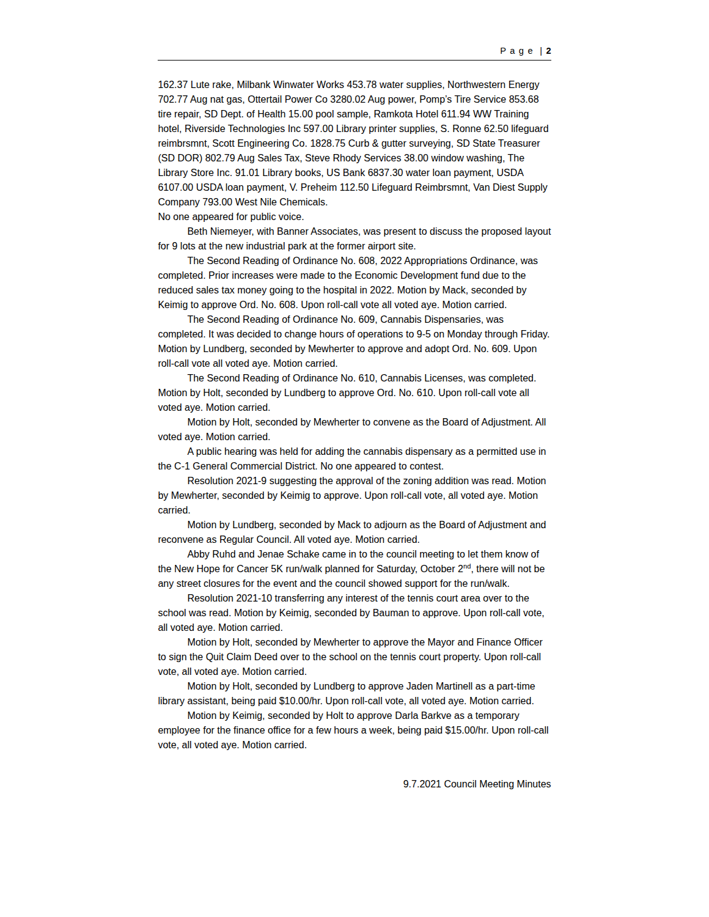P a g e | 2
162.37 Lute rake, Milbank Winwater Works 453.78 water supplies, Northwestern Energy 702.77 Aug nat gas, Ottertail Power Co 3280.02 Aug power, Pomp’s Tire Service 853.68 tire repair, SD Dept. of Health 15.00 pool sample, Ramkota Hotel 611.94 WW Training hotel, Riverside Technologies Inc 597.00 Library printer supplies, S. Ronne 62.50 lifeguard reimbrsmnt, Scott Engineering Co. 1828.75 Curb & gutter surveying, SD State Treasurer (SD DOR) 802.79 Aug Sales Tax, Steve Rhody Services 38.00 window washing, The Library Store Inc. 91.01 Library books, US Bank 6837.30 water loan payment, USDA 6107.00 USDA loan payment, V. Preheim 112.50 Lifeguard Reimbrsmnt, Van Diest Supply Company 793.00 West Nile Chemicals.
No one appeared for public voice.
Beth Niemeyer, with Banner Associates, was present to discuss the proposed layout for 9 lots at the new industrial park at the former airport site.
The Second Reading of Ordinance No. 608, 2022 Appropriations Ordinance, was completed. Prior increases were made to the Economic Development fund due to the reduced sales tax money going to the hospital in 2022. Motion by Mack, seconded by Keimig to approve Ord. No. 608. Upon roll-call vote all voted aye. Motion carried.
The Second Reading of Ordinance No. 609, Cannabis Dispensaries, was completed. It was decided to change hours of operations to 9-5 on Monday through Friday. Motion by Lundberg, seconded by Mewherter to approve and adopt Ord. No. 609. Upon roll-call vote all voted aye. Motion carried.
The Second Reading of Ordinance No. 610, Cannabis Licenses, was completed. Motion by Holt, seconded by Lundberg to approve Ord. No. 610. Upon roll-call vote all voted aye. Motion carried.
Motion by Holt, seconded by Mewherter to convene as the Board of Adjustment. All voted aye. Motion carried.
A public hearing was held for adding the cannabis dispensary as a permitted use in the C-1 General Commercial District. No one appeared to contest.
Resolution 2021-9 suggesting the approval of the zoning addition was read. Motion by Mewherter, seconded by Keimig to approve. Upon roll-call vote, all voted aye. Motion carried.
Motion by Lundberg, seconded by Mack to adjourn as the Board of Adjustment and reconvene as Regular Council. All voted aye. Motion carried.
Abby Ruhd and Jenae Schake came in to the council meeting to let them know of the New Hope for Cancer 5K run/walk planned for Saturday, October 2nd, there will not be any street closures for the event and the council showed support for the run/walk.
Resolution 2021-10 transferring any interest of the tennis court area over to the school was read. Motion by Keimig, seconded by Bauman to approve. Upon roll-call vote, all voted aye. Motion carried.
Motion by Holt, seconded by Mewherter to approve the Mayor and Finance Officer to sign the Quit Claim Deed over to the school on the tennis court property. Upon roll-call vote, all voted aye. Motion carried.
Motion by Holt, seconded by Lundberg to approve Jaden Martinell as a part-time library assistant, being paid $10.00/hr. Upon roll-call vote, all voted aye. Motion carried.
Motion by Keimig, seconded by Holt to approve Darla Barkve as a temporary employee for the finance office for a few hours a week, being paid $15.00/hr. Upon roll-call vote, all voted aye. Motion carried.
9.7.2021 Council Meeting Minutes